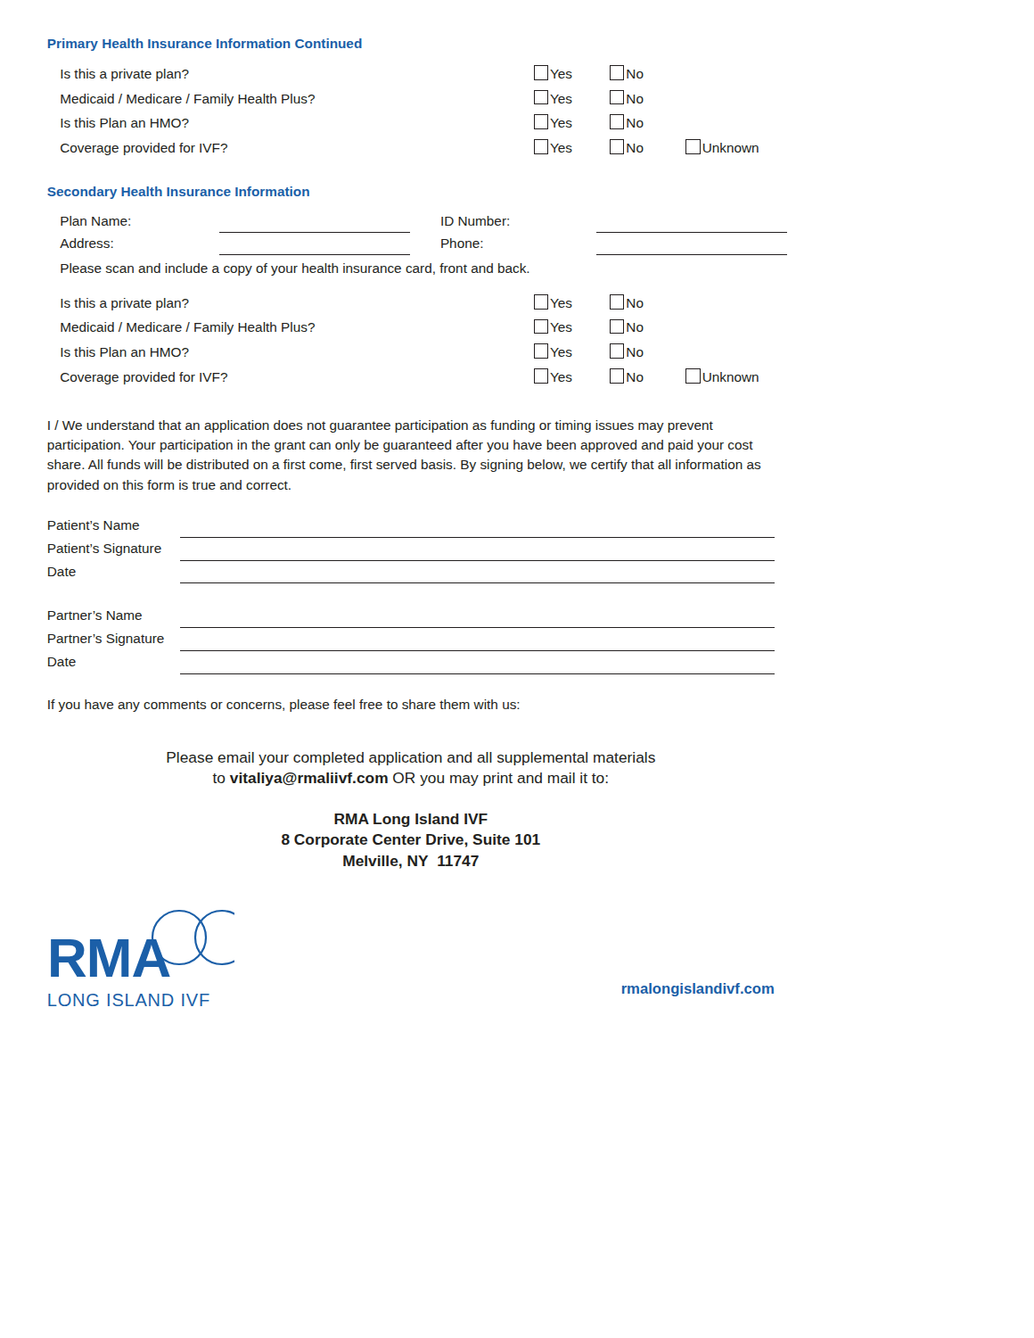Primary Health Insurance Information Continued
| Is this a private plan? | Yes | No | |
| Medicaid / Medicare / Family Health Plus? | Yes | No | |
| Is this Plan an HMO? | Yes | No | |
| Coverage provided for IVF? | Yes | No | Unknown |
Secondary Health Insurance Information
| Plan Name: | | | ID Number: | |
| Address: | | | Phone: | |
Please scan and include a copy of your health insurance card, front and back.
| Is this a private plan? | Yes | No | |
| Medicaid / Medicare / Family Health Plus? | Yes | No | |
| Is this Plan an HMO? | Yes | No | |
| Coverage provided for IVF? | Yes | No | Unknown |
I / We understand that an application does not guarantee participation as funding or timing issues may prevent participation. Your participation in the grant can only be guaranteed after you have been approved and paid your cost share. All funds will be distributed on a first come, first served basis. By signing below, we certify that all information as provided on this form is true and correct.
| Patient’s Name | |
| Patient’s Signature | |
| Date | |
| Partner’s Name | |
| Partner’s Signature | |
| Date | |
If you have any comments or concerns, please feel free to share them with us:
Please email your completed application and all supplemental materials
to vitaliya@rmaliivf.com OR you may print and mail it to:
RMA Long Island IVF
8 Corporate Center Drive, Suite 101
Melville, NY 11747
RMA
LONG ISLAND IVF
rmalongislandivf.com